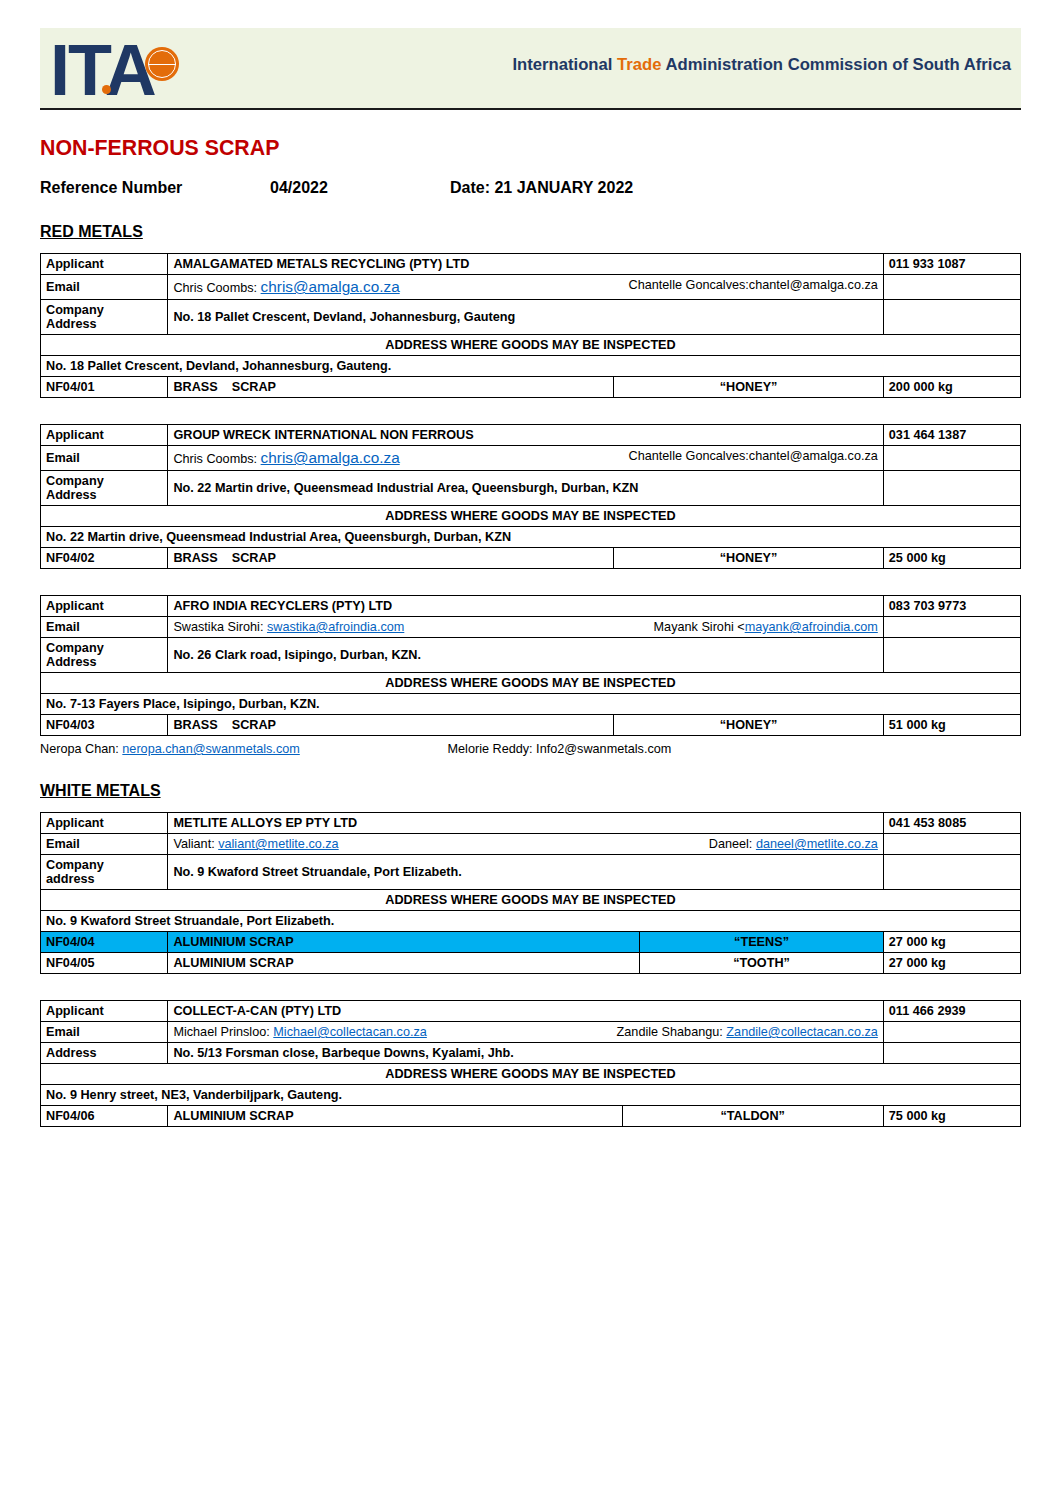ITA
International Trade Administration Commission of South Africa
NON-FERROUS SCRAP
Reference Number 04/2022 Date: 21 JANUARY 2022
RED METALS
| Applicant | AMALGAMATED METALS RECYCLING (PTY) LTD | 011 933 1087 |
| Email | Chris Coombs: chris@amalga.co.za Chantelle Goncalves:chantel@amalga.co.za | |
| Company Address | No. 18 Pallet Crescent, Devland, Johannesburg, Gauteng | |
| ADDRESS WHERE GOODS MAY BE INSPECTED |
| No. 18 Pallet Crescent, Devland, Johannesburg, Gauteng. |
| NF04/01 | BRASS SCRAP | “HONEY” | 200 000 kg |
| Applicant | GROUP WRECK INTERNATIONAL NON FERROUS | 031 464 1387 |
| Email | Chris Coombs: chris@amalga.co.za Chantelle Goncalves:chantel@amalga.co.za | |
| Company Address | No. 22 Martin drive, Queensmead Industrial Area, Queensburgh, Durban, KZN | |
| ADDRESS WHERE GOODS MAY BE INSPECTED |
| No. 22 Martin drive, Queensmead Industrial Area, Queensburgh, Durban, KZN |
| NF04/02 | BRASS SCRAP | “HONEY” | 25 000 kg |
| Applicant | AFRO INDIA RECYCLERS (PTY) LTD | 083 703 9773 |
| Email | Swastika Sirohi: swastika@afroindia.com Mayank Sirohi < mayank@afroindia.com | |
| Company Address | No. 26 Clark road, Isipingo, Durban, KZN. | |
| ADDRESS WHERE GOODS MAY BE INSPECTED |
| No. 7-13 Fayers Place, Isipingo, Durban, KZN. |
| NF04/03 | BRASS SCRAP | “HONEY” | 51 000 kg |
Neropa Chan: neropa.chan@swanmetals.com Melorie Reddy: Info2@swanmetals.com
WHITE METALS
| Applicant | METLITE ALLOYS EP PTY LTD | 041 453 8085 |
| Email | Valiant: valiant@metlite.co.za Daneel: daneel@metlite.co.za | |
| Company address | No. 9 Kwaford Street Struandale, Port Elizabeth. | |
| ADDRESS WHERE GOODS MAY BE INSPECTED |
| No. 9 Kwaford Street Struandale, Port Elizabeth. |
| NF04/04 | ALUMINIUM SCRAP | “TEENS” | 27 000 kg |
| NF04/05 | ALUMINIUM SCRAP | “TOOTH” | 27 000 kg |
| Applicant | COLLECT-A-CAN (PTY) LTD | 011 466 2939 |
| Email | Michael Prinsloo: Michael@collectacan.co.za Zandile Shabangu: Zandile@collectacan.co.za | |
| Address | No. 5/13 Forsman close, Barbeque Downs, Kyalami, Jhb. | |
| ADDRESS WHERE GOODS MAY BE INSPECTED |
| No. 9 Henry street, NE3, Vanderbiljpark, Gauteng. |
| NF04/06 | ALUMINIUM SCRAP | “TALDON” | 75 000 kg |